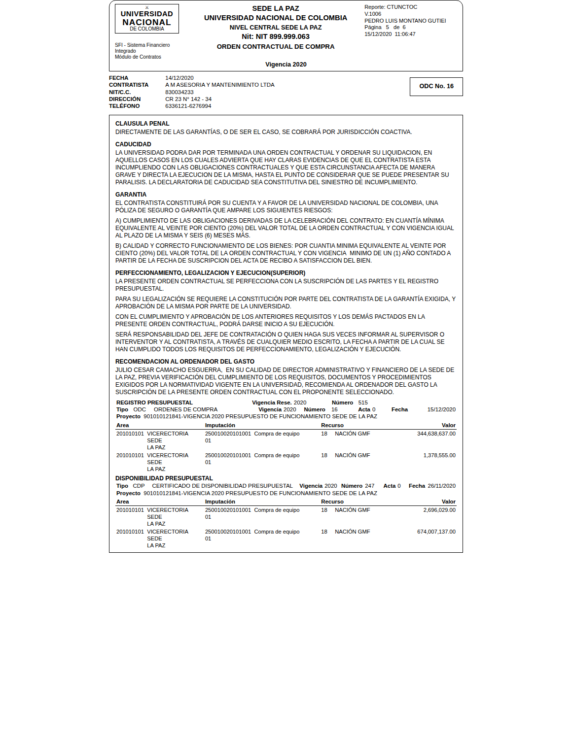| ⚔ UNIVERSIDAD NACIONAL DE COLOMBIA | SEDE LA PAZ UNIVERSIDAD NACIONAL DE COLOMBIA NIVEL CENTRAL SEDE LA PAZ Nit: NIT 899.999.063 | Reporte: CTUNCTOC V.1006 PEDRO LUIS MONTANO GUTIEI Página 5 de 6 15/12/2020 11:06:47 |
| SFI - Sistema Financiero Integrado Módulo de Contratos | ORDEN CONTRACTUAL DE COMPRA | |
Vigencia 2020
| FECHA | 14/12/2020 |
| CONTRATISTA | A M ASESORIA Y MANTENIMIENTO LTDA |
| NIT/C.C. | 830034233 |
| DIRECCIÓN | CR 23 N° 142 - 34 |
| TELÉFONO | 6336121-6276994 |
ODC No. 16
CLAUSULA PENAL
DIRECTAMENTE DE LAS GARANTÍAS, O DE SER EL CASO, SE COBRARÁ POR JURISDICCIÓN COACTIVA.
CADUCIDAD
LA UNIVERSIDAD PODRA DAR POR TERMINADA UNA ORDEN CONTRACTUAL Y ORDENAR SU LIQUIDACION, EN AQUELLOS CASOS EN LOS CUALES ADVIERTA QUE HAY CLARAS EVIDENCIAS DE QUE EL CONTRATISTA ESTA INCUMPLIENDO CON LAS OBLIGACIONES CONTRACTUALES Y QUE ESTA CIRCUNSTANCIA AFECTA DE MANERA GRAVE Y DIRECTA LA EJECUCION DE LA MISMA, HASTA EL PUNTO DE CONSIDERAR QUE SE PUEDE PRESENTAR SU PARALISIS. LA DECLARATORIA DE CADUCIDAD SEA CONSTITUTIVA DEL SINIESTRO DE INCUMPLIMIENTO.
GARANTIA
EL CONTRATISTA CONSTITUIRÁ POR SU CUENTA Y A FAVOR DE LA UNIVERSIDAD NACIONAL DE COLOMBIA, UNA PÓLIZA DE SEGURO O GARANTÍA QUE AMPARE LOS SIGUIENTES RIESGOS:
A) CUMPLIMIENTO DE LAS OBLIGACIONES DERIVADAS DE LA CELEBRACIÓN DEL CONTRATO: EN CUANTÍA MÍNIMA EQUIVALENTE AL VEINTE POR CIENTO (20%) DEL VALOR TOTAL DE LA ORDEN CONTRACTUAL Y CON VIGENCIA IGUAL AL PLAZO DE LA MISMA Y SEIS (6) MESES MÁS.
B) CALIDAD Y CORRECTO FUNCIONAMIENTO DE LOS BIENES: POR CUANTIA MINIMA EQUIVALENTE AL VEINTE POR CIENTO (20%) DEL VALOR TOTAL DE LA ORDEN CONTRACTUAL Y CON VIGENCIA MINIMO DE UN (1) AÑO CONTADO A PARTIR DE LA FECHA DE SUSCRIPCION DEL ACTA DE RECIBO A SATISFACCION DEL BIEN.
PERFECCIONAMIENTO, LEGALIZACION Y EJECUCION(SUPERIOR)
LA PRESENTE ORDEN CONTRACTUAL SE PERFECCIONA CON LA SUSCRIPCIÓN DE LAS PARTES Y EL REGISTRO PRESUPUESTAL.
PARA SU LEGALIZACIÓN SE REQUIERE LA CONSTITUCIÓN POR PARTE DEL CONTRATISTA DE LA GARANTÍA EXIGIDA, Y APROBACIÓN DE LA MISMA POR PARTE DE LA UNIVERSIDAD.
CON EL CUMPLIMIENTO Y APROBACIÓN DE LOS ANTERIORES REQUISITOS Y LOS DEMÁS PACTADOS EN LA PRESENTE ORDEN CONTRACTUAL, PODRÁ DARSE INICIO A SU EJECUCIÓN.
SERÁ RESPONSABILIDAD DEL JEFE DE CONTRATACIÓN O QUIEN HAGA SUS VECES INFORMAR AL SUPERVISOR O INTERVENTOR Y AL CONTRATISTA, A TRAVÉS DE CUALQUIER MEDIO ESCRITO, LA FECHA A PARTIR DE LA CUAL SE HAN CUMPLIDO TODOS LOS REQUISITOS DE PERFECCIONAMIENTO, LEGALIZACIÓN Y EJECUCIÓN.
RECOMENDACION AL ORDENADOR DEL GASTO
JULIO CESAR CAMACHO ESGUERRA, EN SU CALIDAD DE DIRECTOR ADMINISTRATIVO Y FINANCIERO DE LA SEDE DE LA PAZ, PREVIA VERIFICACIÓN DEL CUMPLIMIENTO DE LOS REQUISITOS, DOCUMENTOS Y PROCEDIMIENTOS EXIGIDOS POR LA NORMATIVIDAD VIGENTE EN LA UNIVERSIDAD, RECOMIENDA AL ORDENADOR DEL GASTO LA SUSCRIPCIÓN DE LA PRESENTE ORDEN CONTRACTUAL CON EL PROPONENTE SELECCIONADO.
| REGISTRO PRESUPUESTAL | Vigencia Rese. | 2020 | Número | 515 |
| Tipo | ODC | ORDENES DE COMPRA | Vigencia | 2020 | Número | 16 | Acta | 0 | Fecha | 15/12/2020 |
| Proyecto | 901010121841-VIGENCIA 2020 PRESUPUESTO DE FUNCIONAMIENTO SEDE DE LA PAZ |
| Area | Imputación | Recurso | Valor |
| --- | --- | --- | --- |
| 201010101 | VICERECTORIA SEDE LA PAZ | 250010020101001 Compra de equipo 01 | 18 NACIÓN GMF | 344,638,637.00 |
| 201010101 | VICERECTORIA SEDE LA PAZ | 250010020101001 Compra de equipo 01 | 18 NACIÓN GMF | 1,378,555.00 |
DISPONIBILIDAD PRESUPUESTAL
| Tipo | CDP | CERTIFICADO DE DISPONIBILIDAD PRESUPUESTAL | Vigencia | 2020 | Número | 247 | Acta | 0 | Fecha | 26/11/2020 |
| Proyecto | 901010121841-VIGENCIA 2020 PRESUPUESTO DE FUNCIONAMIENTO SEDE DE LA PAZ |
| Area | Imputación | Recurso | Valor |
| --- | --- | --- | --- |
| 201010101 | VICERECTORIA SEDE LA PAZ | 250010020101001 Compra de equipo 01 | 18 NACIÓN GMF | 2,696,029.00 |
| 201010101 | VICERECTORIA SEDE LA PAZ | 250010020101001 Compra de equipo 01 | 18 NACIÓN GMF | 674,007,137.00 |